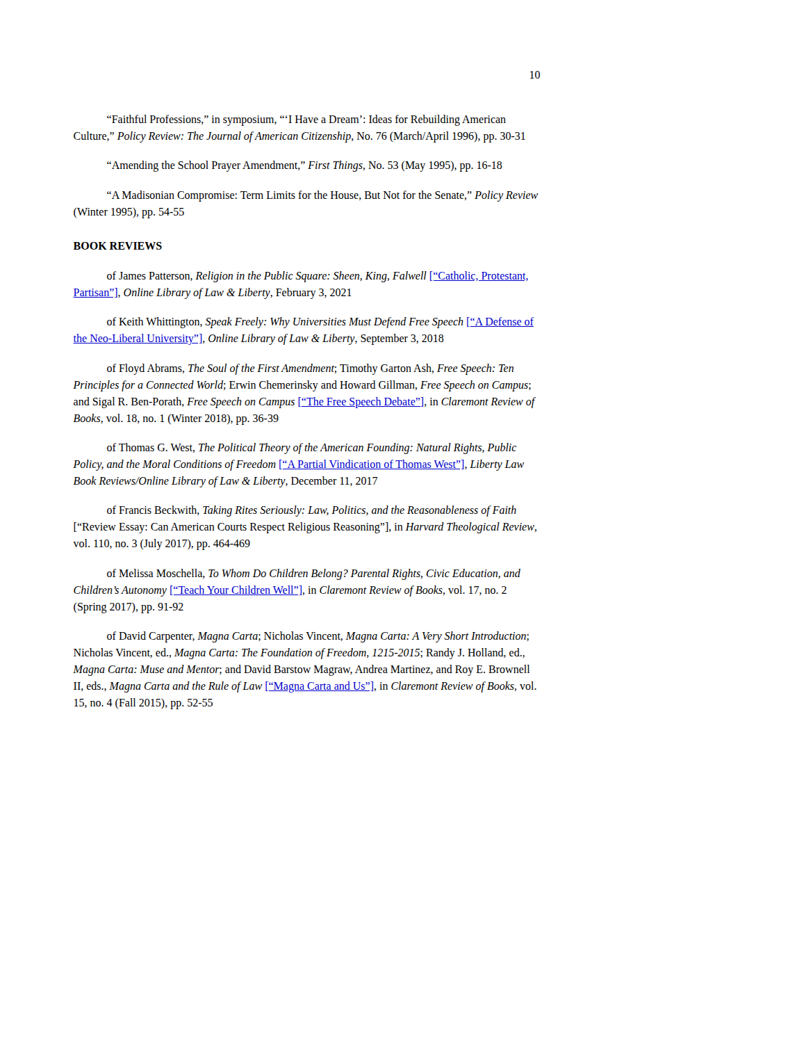10
“Faithful Professions,” in symposium, “‘I Have a Dream’: Ideas for Rebuilding American Culture,” Policy Review: The Journal of American Citizenship, No. 76 (March/April 1996), pp. 30-31
“Amending the School Prayer Amendment,” First Things, No. 53 (May 1995), pp. 16-18
“A Madisonian Compromise: Term Limits for the House, But Not for the Senate,” Policy Review (Winter 1995), pp. 54-55
BOOK REVIEWS
of James Patterson, Religion in the Public Square: Sheen, King, Falwell [“Catholic, Protestant, Partisan”], Online Library of Law & Liberty, February 3, 2021
of Keith Whittington, Speak Freely: Why Universities Must Defend Free Speech [“A Defense of the Neo-Liberal University”], Online Library of Law & Liberty, September 3, 2018
of Floyd Abrams, The Soul of the First Amendment; Timothy Garton Ash, Free Speech: Ten Principles for a Connected World; Erwin Chemerinsky and Howard Gillman, Free Speech on Campus; and Sigal R. Ben-Porath, Free Speech on Campus [“The Free Speech Debate”], in Claremont Review of Books, vol. 18, no. 1 (Winter 2018), pp. 36-39
of Thomas G. West, The Political Theory of the American Founding: Natural Rights, Public Policy, and the Moral Conditions of Freedom [“A Partial Vindication of Thomas West”], Liberty Law Book Reviews/Online Library of Law & Liberty, December 11, 2017
of Francis Beckwith, Taking Rites Seriously: Law, Politics, and the Reasonableness of Faith [“Review Essay: Can American Courts Respect Religious Reasoning”], in Harvard Theological Review, vol. 110, no. 3 (July 2017), pp. 464-469
of Melissa Moschella, To Whom Do Children Belong? Parental Rights, Civic Education, and Children’s Autonomy [“Teach Your Children Well”], in Claremont Review of Books, vol. 17, no. 2 (Spring 2017), pp. 91-92
of David Carpenter, Magna Carta; Nicholas Vincent, Magna Carta: A Very Short Introduction; Nicholas Vincent, ed., Magna Carta: The Foundation of Freedom, 1215-2015; Randy J. Holland, ed., Magna Carta: Muse and Mentor; and David Barstow Magraw, Andrea Martinez, and Roy E. Brownell II, eds., Magna Carta and the Rule of Law [“Magna Carta and Us”], in Claremont Review of Books, vol. 15, no. 4 (Fall 2015), pp. 52-55